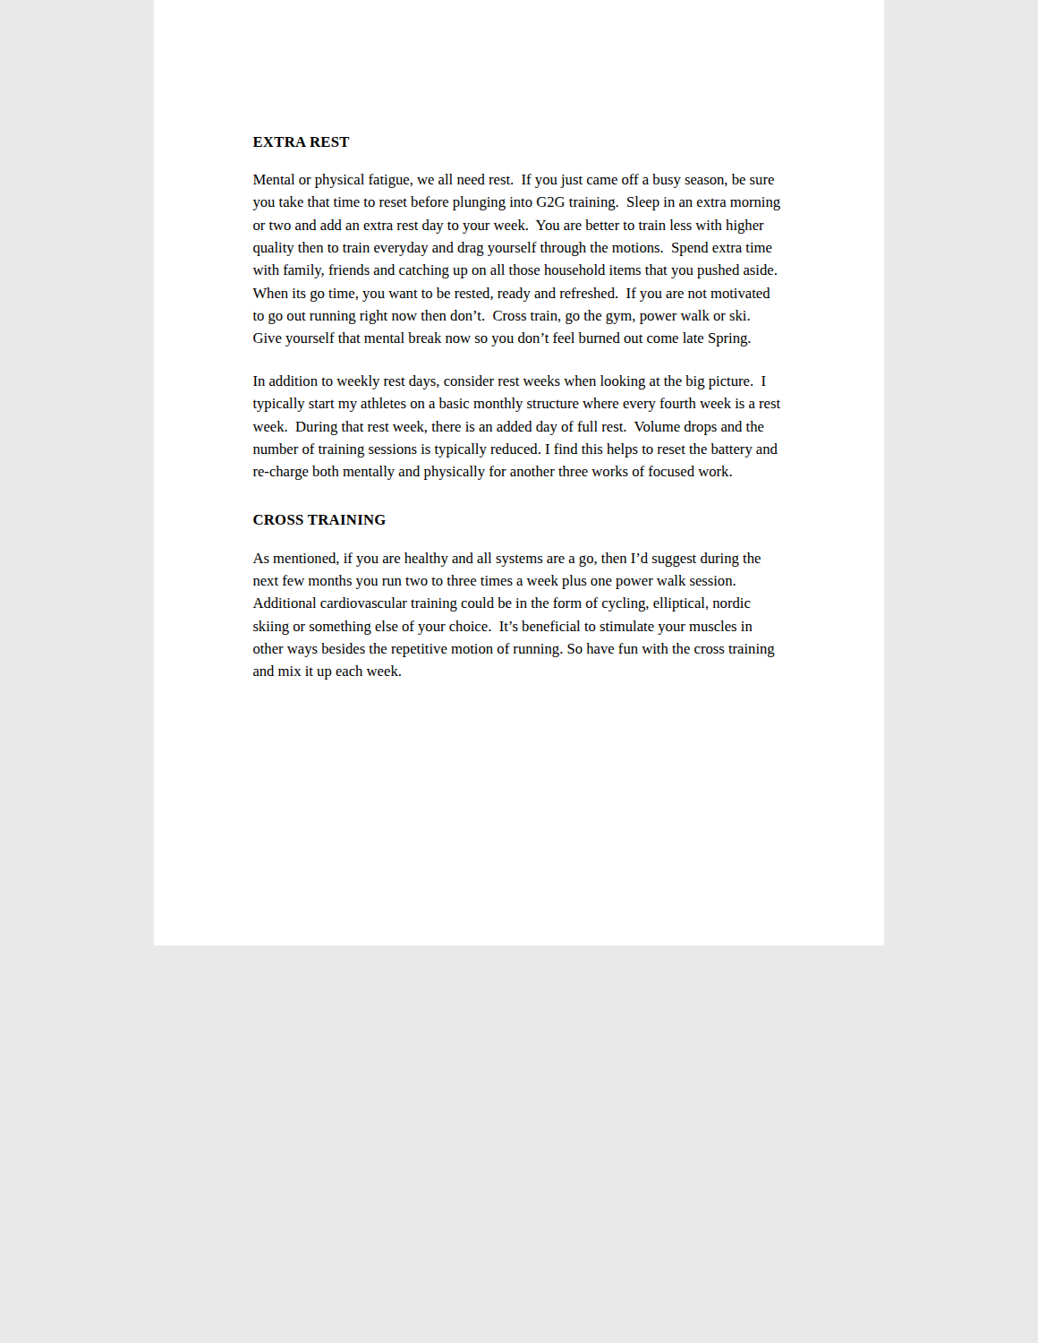Extra Rest
Mental or physical fatigue, we all need rest. If you just came off a busy season, be sure you take that time to reset before plunging into G2G training. Sleep in an extra morning or two and add an extra rest day to your week. You are better to train less with higher quality then to train everyday and drag yourself through the motions. Spend extra time with family, friends and catching up on all those household items that you pushed aside. When its go time, you want to be rested, ready and refreshed. If you are not motivated to go out running right now then don’t. Cross train, go the gym, power walk or ski. Give yourself that mental break now so you don’t feel burned out come late Spring.
In addition to weekly rest days, consider rest weeks when looking at the big picture. I typically start my athletes on a basic monthly structure where every fourth week is a rest week. During that rest week, there is an added day of full rest. Volume drops and the number of training sessions is typically reduced. I find this helps to reset the battery and re-charge both mentally and physically for another three works of focused work.
Cross Training
As mentioned, if you are healthy and all systems are a go, then I’d suggest during the next few months you run two to three times a week plus one power walk session. Additional cardiovascular training could be in the form of cycling, elliptical, nordic skiing or something else of your choice. It’s beneficial to stimulate your muscles in other ways besides the repetitive motion of running. So have fun with the cross training and mix it up each week.